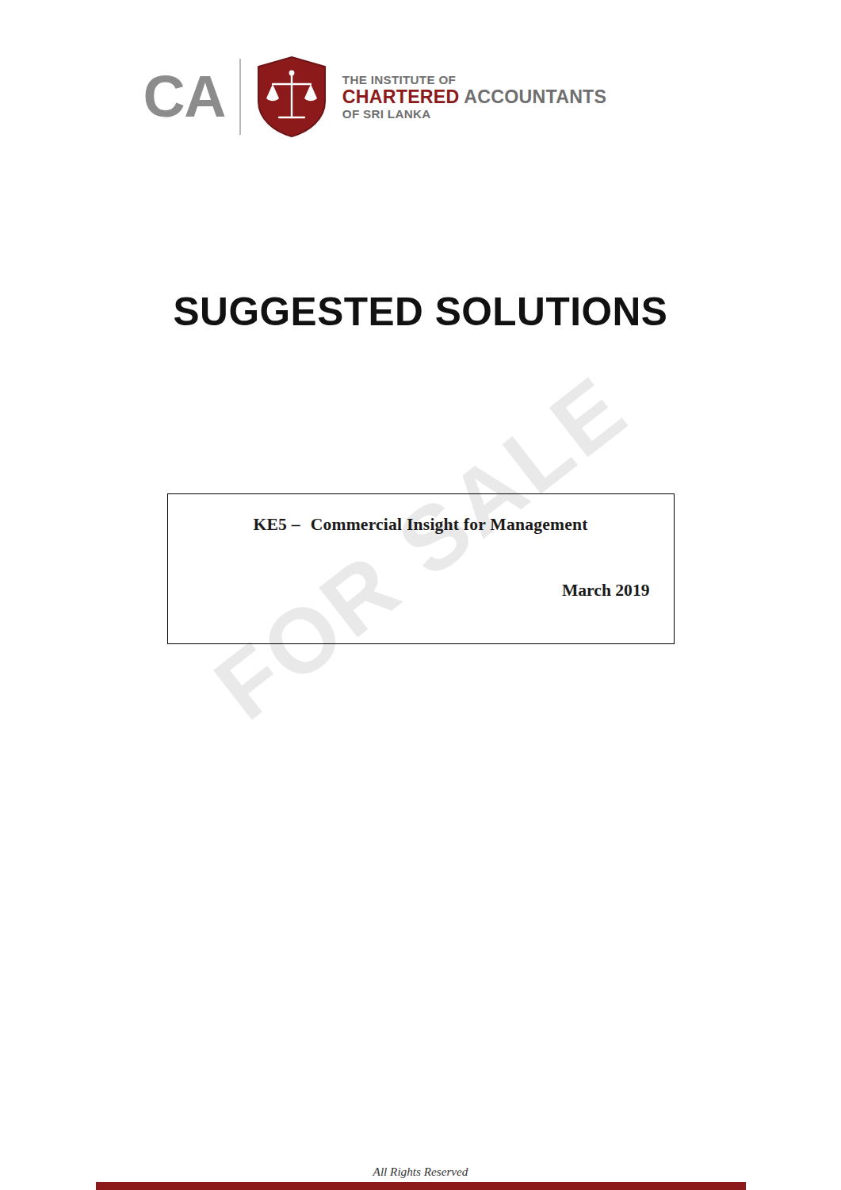FOR SALE
CA
THE INSTITUTE OF
CHARTERED ACCOUNTANTS
OF SRI LANKA
SUGGESTED SOLUTIONS
KE5 –Commercial Insight for Management
March 2019
All Rights Reserved